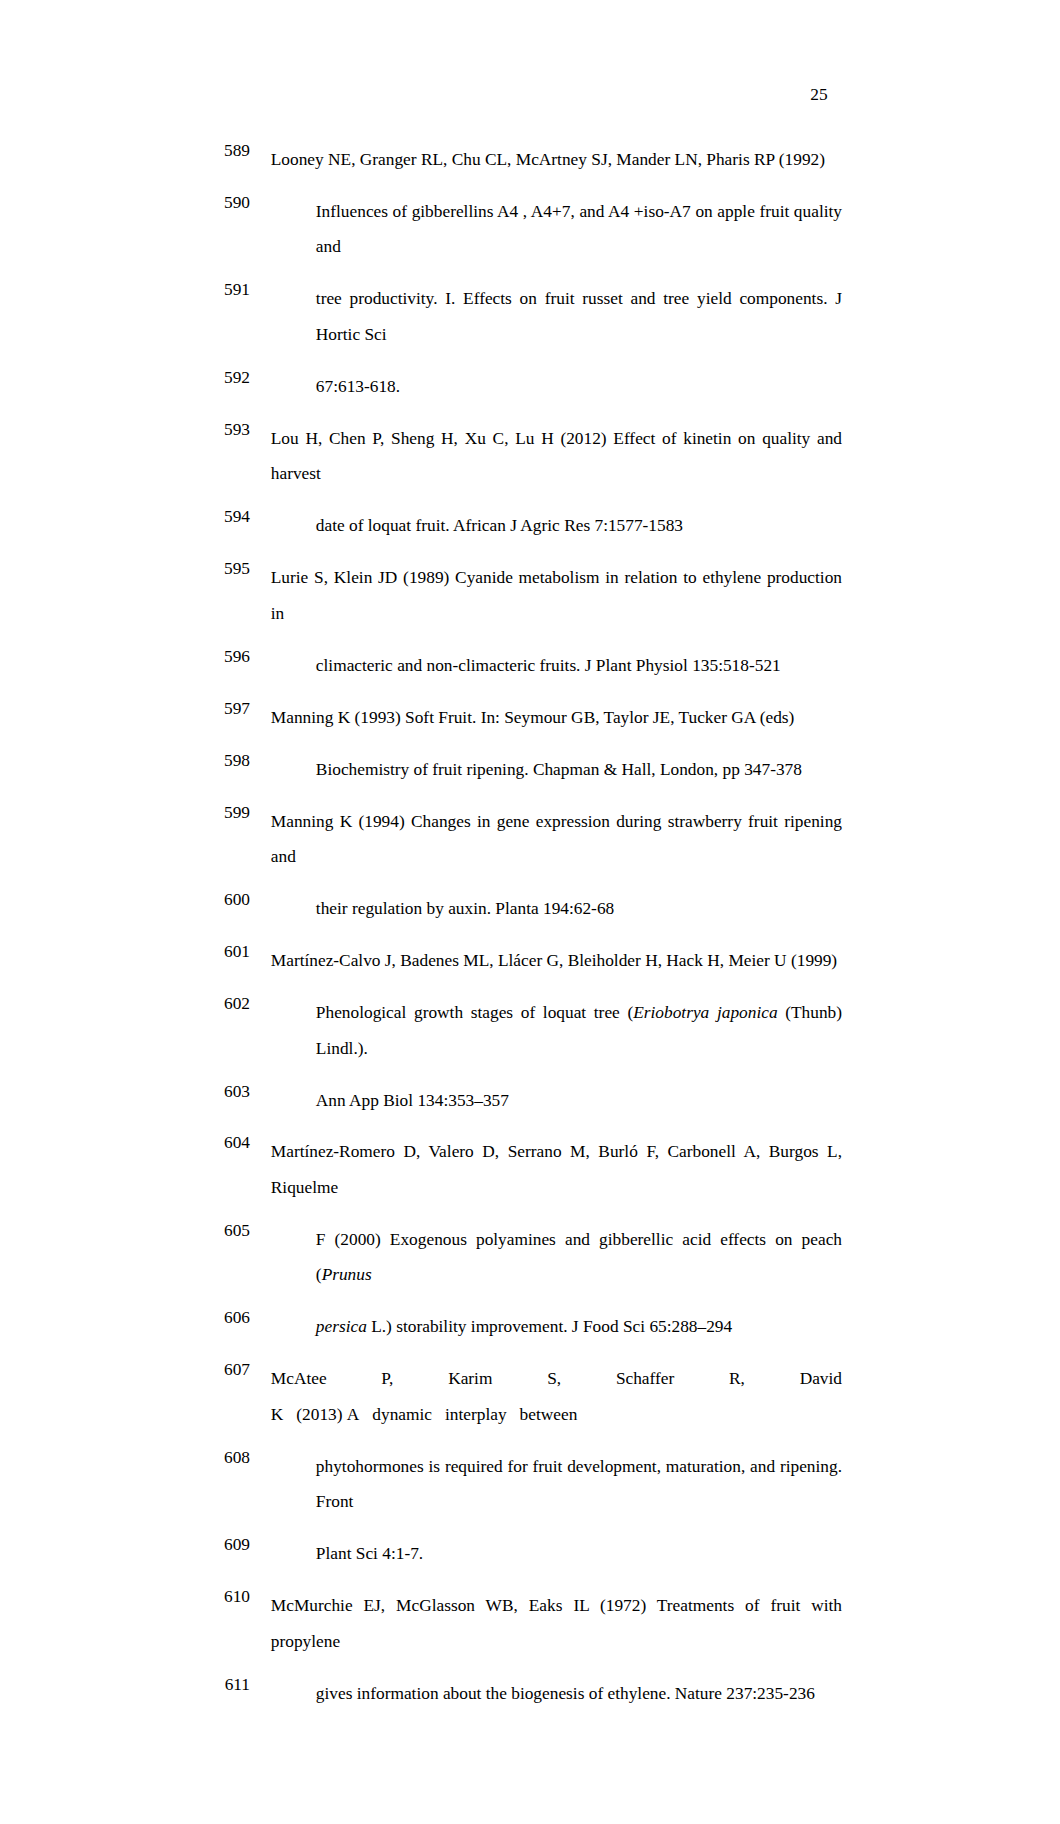25
589 Looney NE, Granger RL, Chu CL, McArtney SJ, Mander LN, Pharis RP (1992)
590 Influences of gibberellins A4 , A4+7, and A4 +iso-A7 on apple fruit quality and
591 tree productivity. I. Effects on fruit russet and tree yield components. J Hortic Sci
592 67:613-618.
593 Lou H, Chen P, Sheng H, Xu C, Lu H (2012) Effect of kinetin on quality and harvest
594 date of loquat fruit. African J Agric Res 7:1577-1583
595 Lurie S, Klein JD (1989) Cyanide metabolism in relation to ethylene production in
596 climacteric and non-climacteric fruits. J Plant Physiol 135:518-521
597 Manning K (1993) Soft Fruit. In: Seymour GB, Taylor JE, Tucker GA (eds)
598 Biochemistry of fruit ripening. Chapman & Hall, London, pp 347-378
599 Manning K (1994) Changes in gene expression during strawberry fruit ripening and
600 their regulation by auxin. Planta 194:62-68
601 Martínez-Calvo J, Badenes ML, Llácer G, Bleiholder H, Hack H, Meier U (1999)
602 Phenological growth stages of loquat tree (Eriobotrya japonica (Thunb) Lindl.).
603 Ann App Biol 134:353–357
604 Martínez-Romero D, Valero D, Serrano M, Burló F, Carbonell A, Burgos L, Riquelme
605 F (2000) Exogenous polyamines and gibberellic acid effects on peach (Prunus
606 persica L.) storability improvement. J Food Sci 65:288–294
607 McAtee P, Karim S, Schaffer R, David K (2013) A dynamic interplay between
608 phytohormones is required for fruit development, maturation, and ripening. Front
609 Plant Sci 4:1-7.
610 McMurchie EJ, McGlasson WB, Eaks IL (1972) Treatments of fruit with propylene
611 gives information about the biogenesis of ethylene. Nature 237:235-236